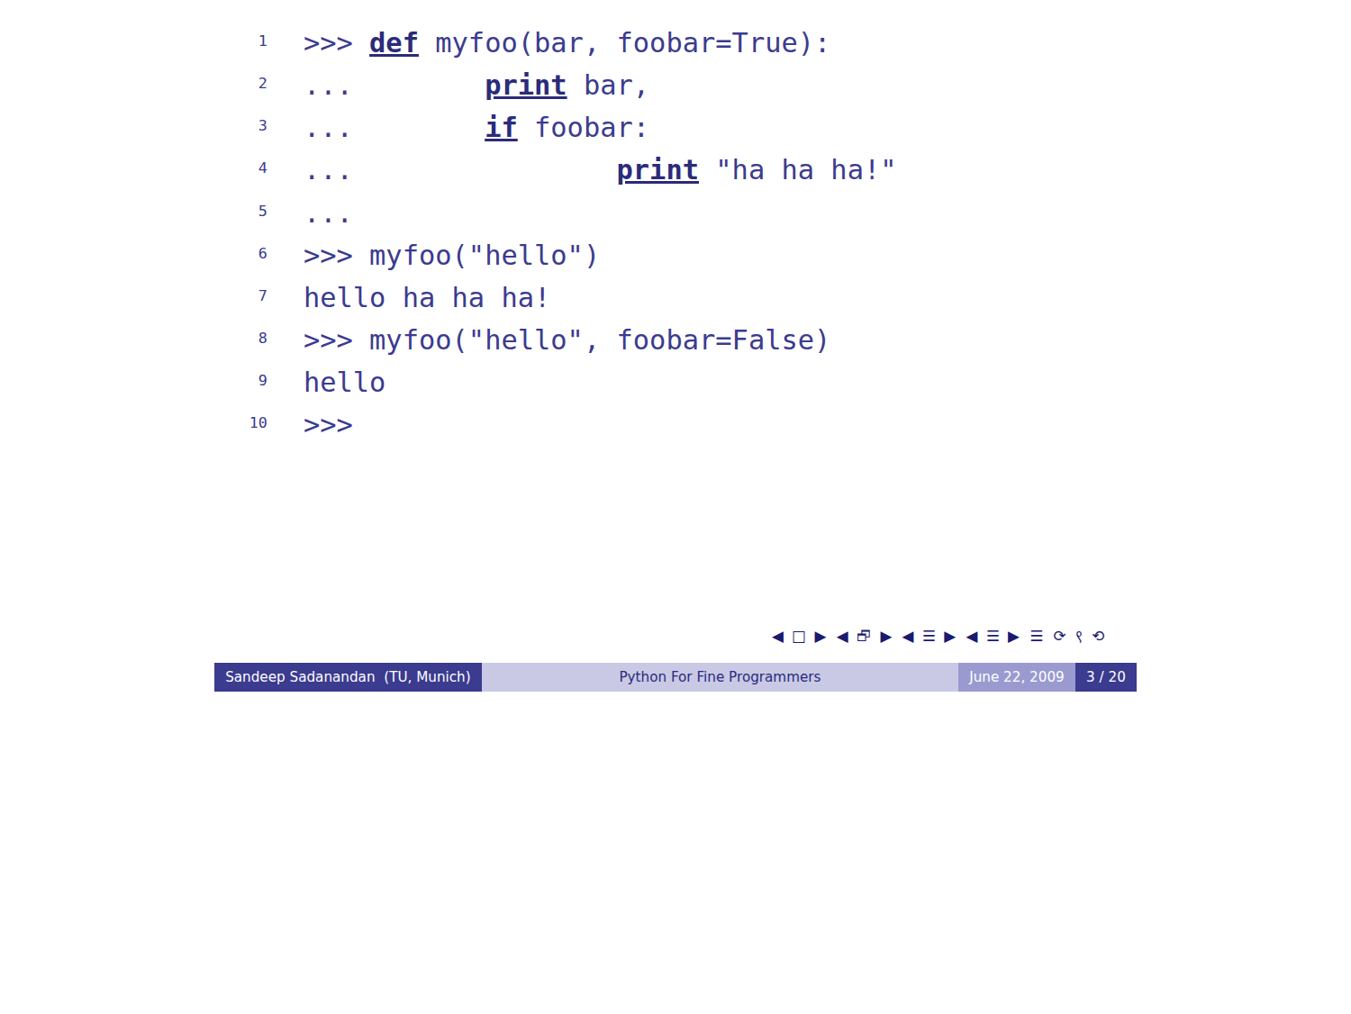>>> def myfoo(bar, foobar=True):
... print bar,
... if foobar:
... print "ha ha ha!"
...
>>> myfoo("hello")
hello ha ha ha!
>>> myfoo("hello", foobar=False)
hello
>>>
◀ □ ▶ ◀ 🗗 ▶ ◀ ☰ ▶ ◀ ☰ ▶ ☰ ⟳ ९ ⟲
Sandeep Sadanandan (TU, Munich)
Python For Fine Programmers
June 22, 2009
3 / 20